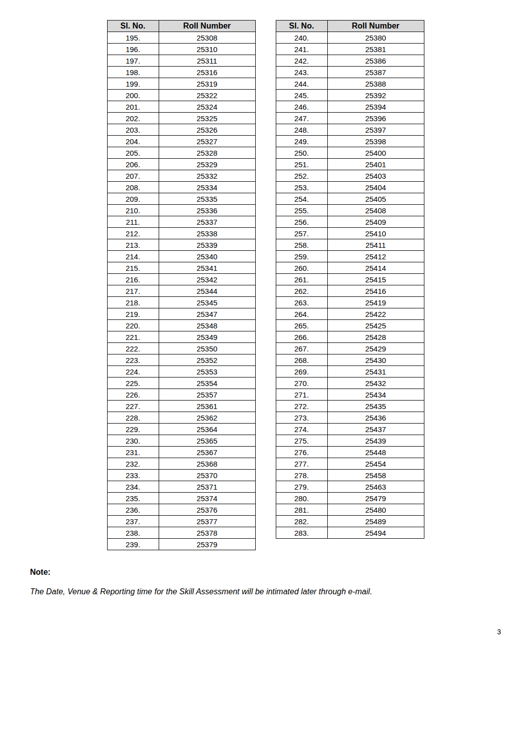| Sl. No. | Roll Number |
| --- | --- |
| 195. | 25308 |
| 196. | 25310 |
| 197. | 25311 |
| 198. | 25316 |
| 199. | 25319 |
| 200. | 25322 |
| 201. | 25324 |
| 202. | 25325 |
| 203. | 25326 |
| 204. | 25327 |
| 205. | 25328 |
| 206. | 25329 |
| 207. | 25332 |
| 208. | 25334 |
| 209. | 25335 |
| 210. | 25336 |
| 211. | 25337 |
| 212. | 25338 |
| 213. | 25339 |
| 214. | 25340 |
| 215. | 25341 |
| 216. | 25342 |
| 217. | 25344 |
| 218. | 25345 |
| 219. | 25347 |
| 220. | 25348 |
| 221. | 25349 |
| 222. | 25350 |
| 223. | 25352 |
| 224. | 25353 |
| 225. | 25354 |
| 226. | 25357 |
| 227. | 25361 |
| 228. | 25362 |
| 229. | 25364 |
| 230. | 25365 |
| 231. | 25367 |
| 232. | 25368 |
| 233. | 25370 |
| 234. | 25371 |
| 235. | 25374 |
| 236. | 25376 |
| 237. | 25377 |
| 238. | 25378 |
| 239. | 25379 |
| Sl. No. | Roll Number |
| --- | --- |
| 240. | 25380 |
| 241. | 25381 |
| 242. | 25386 |
| 243. | 25387 |
| 244. | 25388 |
| 245. | 25392 |
| 246. | 25394 |
| 247. | 25396 |
| 248. | 25397 |
| 249. | 25398 |
| 250. | 25400 |
| 251. | 25401 |
| 252. | 25403 |
| 253. | 25404 |
| 254. | 25405 |
| 255. | 25408 |
| 256. | 25409 |
| 257. | 25410 |
| 258. | 25411 |
| 259. | 25412 |
| 260. | 25414 |
| 261. | 25415 |
| 262. | 25416 |
| 263. | 25419 |
| 264. | 25422 |
| 265. | 25425 |
| 266. | 25428 |
| 267. | 25429 |
| 268. | 25430 |
| 269. | 25431 |
| 270. | 25432 |
| 271. | 25434 |
| 272. | 25435 |
| 273. | 25436 |
| 274. | 25437 |
| 275. | 25439 |
| 276. | 25448 |
| 277. | 25454 |
| 278. | 25458 |
| 279. | 25463 |
| 280. | 25479 |
| 281. | 25480 |
| 282. | 25489 |
| 283. | 25494 |
Note:
The Date, Venue & Reporting time for the Skill Assessment will be intimated later through e-mail.
3